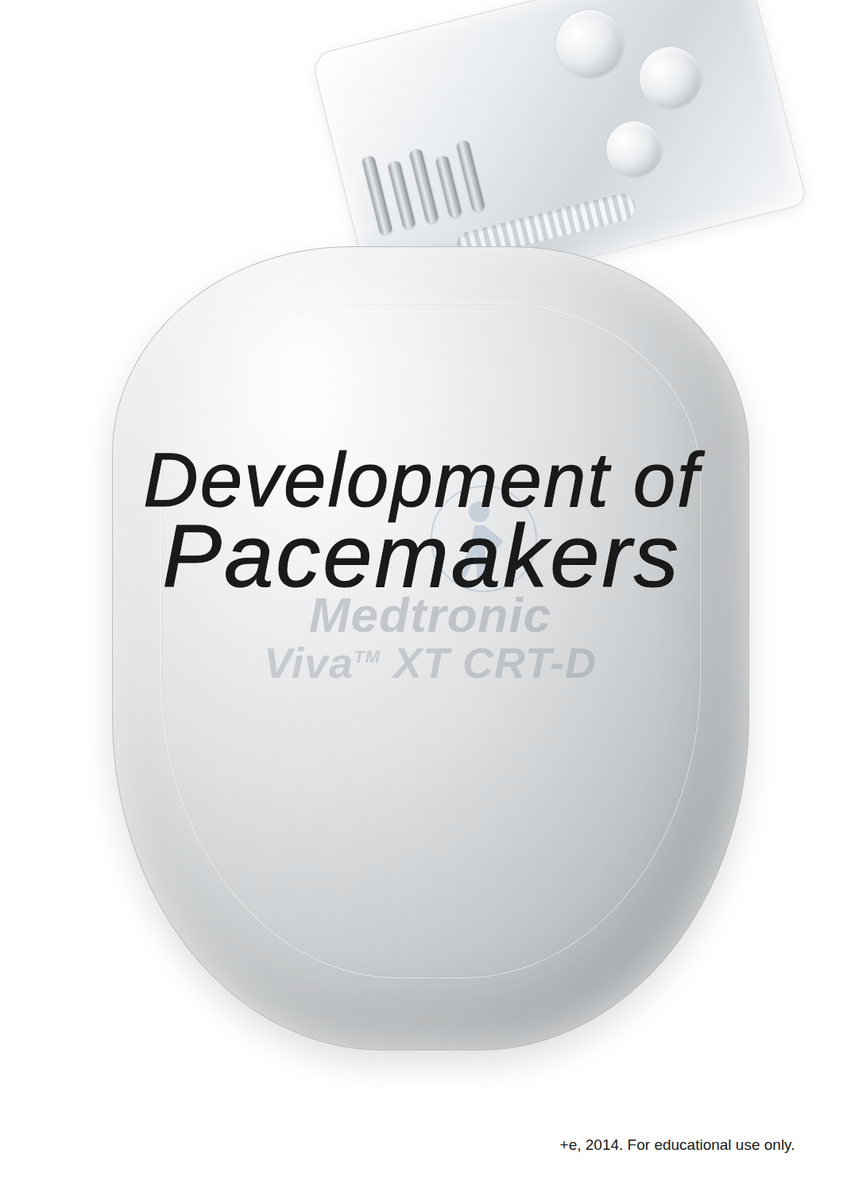Medtronic
VivaTM XT CRT-D
Development ofPacemakers
+e, 2014. For educational use only.